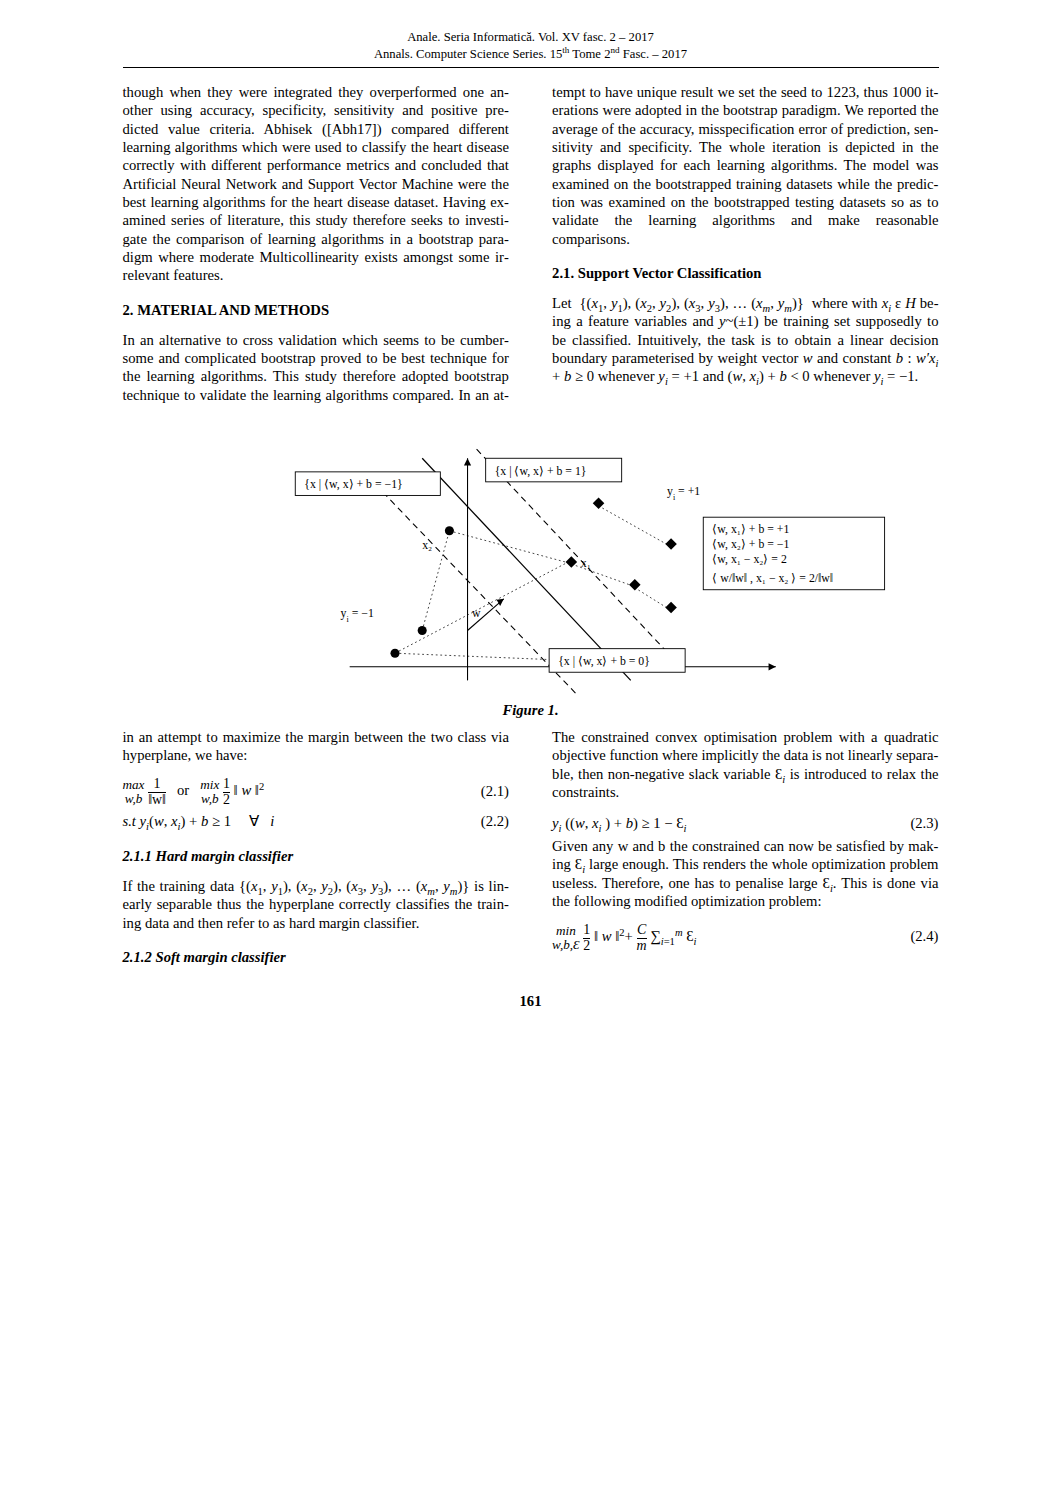Anale. Seria Informatică. Vol. XV fasc. 2 – 2017
Annals. Computer Science Series. 15th Tome 2nd Fasc. – 2017
though when they were integrated they overperformed one another using accuracy, specificity, sensitivity and positive predicted value criteria. Abhisek ([Abh17]) compared different learning algorithms which were used to classify the heart disease correctly with different performance metrics and concluded that Artificial Neural Network and Support Vector Machine were the best learning algorithms for the heart disease dataset. Having examined series of literature, this study therefore seeks to investigate the comparison of learning algorithms in a bootstrap paradigm where moderate Multicollinearity exists amongst some irrelevant features.
2. MATERIAL AND METHODS
In an alternative to cross validation which seems to be cumbersome and complicated bootstrap proved to be best technique for the learning algorithms. This study therefore adopted bootstrap technique to validate the learning algorithms compared. In an attempt to have unique result we set the seed to 1223, thus 1000 iterations were adopted in the bootstrap paradigm. We reported the average of the accuracy, misspecification error of prediction, sensitivity and specificity. The whole iteration is depicted in the graphs displayed for each learning algorithms. The model was examined on the bootstrapped training datasets while the prediction was examined on the bootstrapped testing datasets so as to validate the learning algorithms and make reasonable comparisons.
2.1. Support Vector Classification
Let {(x1, y1), (x2, y2), (x3, y3), … (xm, ym)} where with xi ε H being a feature variables and y~(±1) be training set supposedly to be classified. Intuitively, the task is to obtain a linear decision boundary parameterised by weight vector w and constant b : w′xi + b ≥ 0 whenever yi = +1 and (w, xi) + b < 0 whenever yi = −1.
{x | ⟨w, x⟩ + b = −1} {x | ⟨w, x⟩ + b = 1} {x | ⟨w, x⟩ + b = 0} ⟨w, x₁⟩ + b = +1 ⟨w, x₂⟩ + b = −1 ⟨w, x₁ − x₂⟩ = 2 ⟨ w/‖w‖ , x₁ − x₂ ⟩ = 2/‖w‖ x₁ x₂ yi = +1 yi = −1 w
Figure 1.
in an attempt to maximize the margin between the two class via hyperplane, we have:
max w,b 1‖w‖ or mix w,b 12 ‖ w ‖2 (2.1)
s.t yi(w, xi) + b ≥ 1 ∀ i (2.2)
2.1.1 Hard margin classifier
If the training data {(x1, y1), (x2, y2), (x3, y3), … (xm, ym)} is linearly separable thus the hyperplane correctly classifies the training data and then refer to as hard margin classifier.
2.1.2 Soft margin classifier
The constrained convex optimisation problem with a quadratic objective function where implicitly the data is not linearly separable, then non-negative slack variable Ɛi is introduced to relax the constraints.
yi ((w, xi ) + b) ≥ 1 − Ɛi (2.3)
Given any w and b the constrained can now be satisfied by making Ɛi large enough. This renders the whole optimization problem useless. Therefore, one has to penalise large Ɛi. This is done via the following modified optimization problem:
min w,b,Ɛ 12 ‖ w ‖2+ Cm ∑i=1m Ɛi (2.4)
161